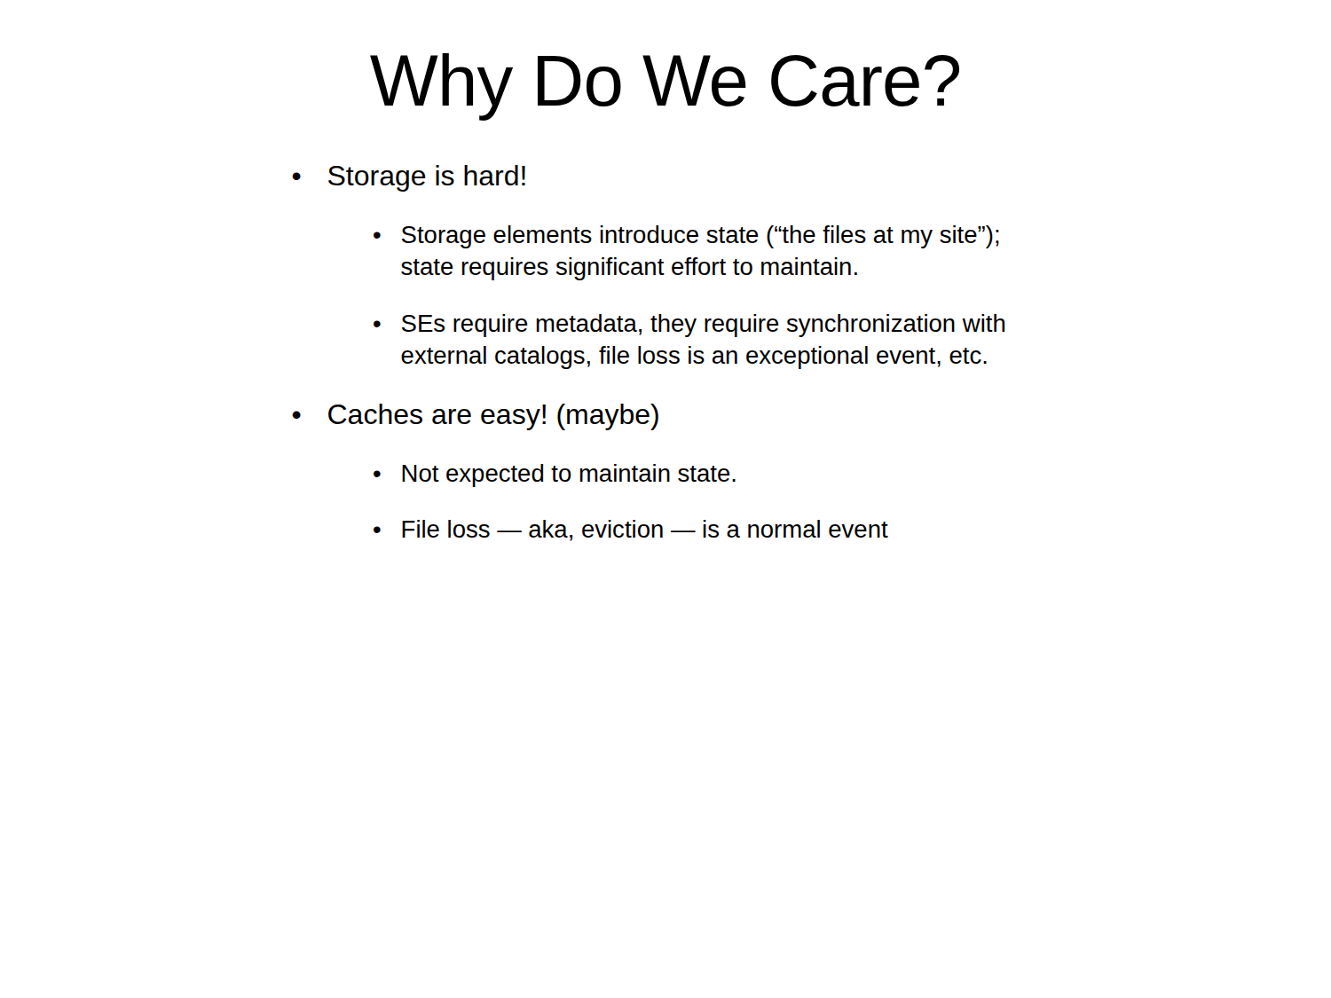Why Do We Care?
Storage is hard!
Storage elements introduce state (“the files at my site”); state requires significant effort to maintain.
SEs require metadata, they require synchronization with external catalogs, file loss is an exceptional event, etc.
Caches are easy! (maybe)
Not expected to maintain state.
File loss — aka, eviction — is a normal event